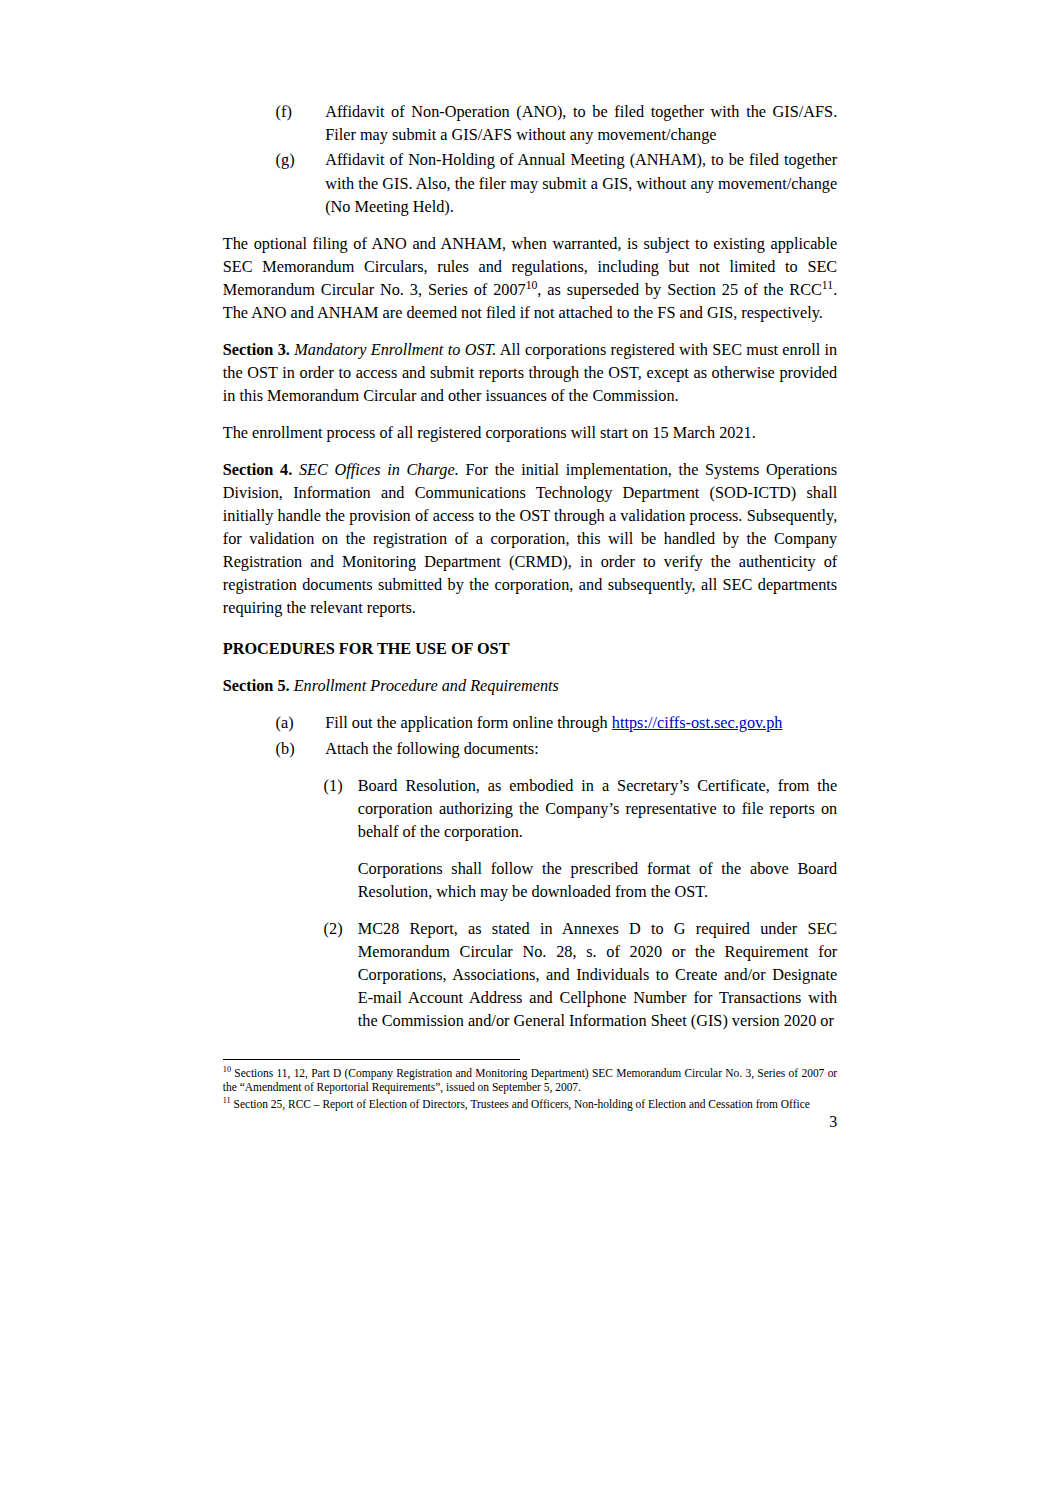(f)
Affidavit of Non-Operation (ANO), to be filed together with the GIS/AFS. Filer may submit a GIS/AFS without any movement/change
(g)
Affidavit of Non-Holding of Annual Meeting (ANHAM), to be filed together with the GIS. Also, the filer may submit a GIS, without any movement/change (No Meeting Held).
The optional filing of ANO and ANHAM, when warranted, is subject to existing applicable SEC Memorandum Circulars, rules and regulations, including but not limited to SEC Memorandum Circular No. 3, Series of 200710, as superseded by Section 25 of the RCC11. The ANO and ANHAM are deemed not filed if not attached to the FS and GIS, respectively.
Section 3. Mandatory Enrollment to OST. All corporations registered with SEC must enroll in the OST in order to access and submit reports through the OST, except as otherwise provided in this Memorandum Circular and other issuances of the Commission.
The enrollment process of all registered corporations will start on 15 March 2021.
Section 4. SEC Offices in Charge. For the initial implementation, the Systems Operations Division, Information and Communications Technology Department (SOD-ICTD) shall initially handle the provision of access to the OST through a validation process. Subsequently, for validation on the registration of a corporation, this will be handled by the Company Registration and Monitoring Department (CRMD), in order to verify the authenticity of registration documents submitted by the corporation, and subsequently, all SEC departments requiring the relevant reports.
PROCEDURES FOR THE USE OF OST
Section 5. Enrollment Procedure and Requirements
(a)
Fill out the application form online through https://ciffs-ost.sec.gov.ph
(b)
Attach the following documents:
(1)
Board Resolution, as embodied in a Secretary’s Certificate, from the corporation authorizing the Company’s representative to file reports on behalf of the corporation.
Corporations shall follow the prescribed format of the above Board Resolution, which may be downloaded from the OST.
(2)
MC28 Report, as stated in Annexes D to G required under SEC Memorandum Circular No. 28, s. of 2020 or the Requirement for Corporations, Associations, and Individuals to Create and/or Designate E-mail Account Address and Cellphone Number for Transactions with the Commission and/or General Information Sheet (GIS) version 2020 or
10 Sections 11, 12, Part D (Company Registration and Monitoring Department) SEC Memorandum Circular No. 3, Series of 2007 or the “Amendment of Reportorial Requirements”, issued on September 5, 2007.
11 Section 25, RCC – Report of Election of Directors, Trustees and Officers, Non-holding of Election and Cessation from Office
3